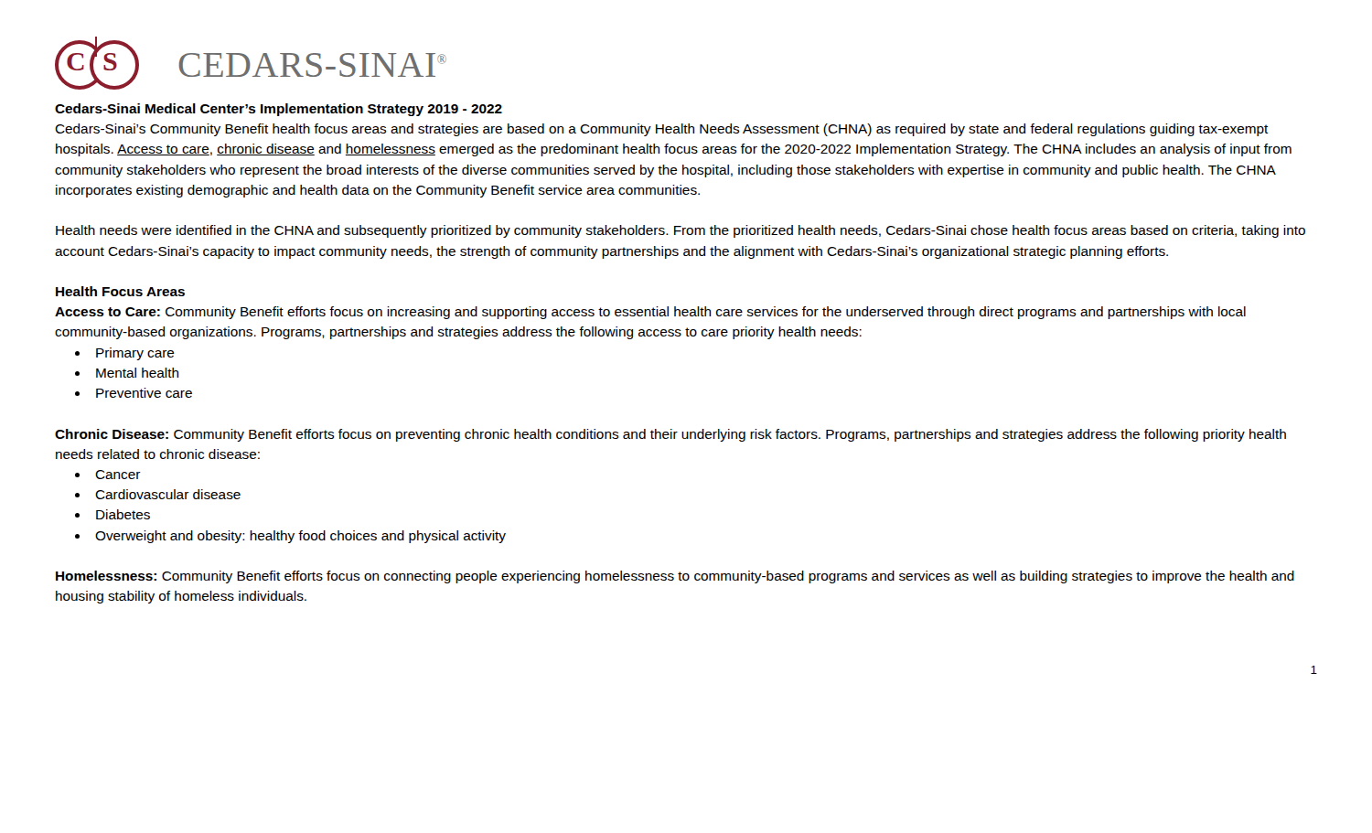C S
CEDARS-SINAI®
Cedars-Sinai Medical Center’s Implementation Strategy 2019 - 2022
Cedars-Sinai’s Community Benefit health focus areas and strategies are based on a Community Health Needs Assessment (CHNA) as required by state and federal regulations guiding tax-exempt hospitals. Access to care, chronic disease and homelessness emerged as the predominant health focus areas for the 2020-2022 Implementation Strategy. The CHNA includes an analysis of input from community stakeholders who represent the broad interests of the diverse communities served by the hospital, including those stakeholders with expertise in community and public health. The CHNA incorporates existing demographic and health data on the Community Benefit service area communities.
Health needs were identified in the CHNA and subsequently prioritized by community stakeholders. From the prioritized health needs, Cedars-Sinai chose health focus areas based on criteria, taking into account Cedars-Sinai’s capacity to impact community needs, the strength of community partnerships and the alignment with Cedars-Sinai’s organizational strategic planning efforts.
Health Focus Areas
Access to Care: Community Benefit efforts focus on increasing and supporting access to essential health care services for the underserved through direct programs and partnerships with local community-based organizations. Programs, partnerships and strategies address the following access to care priority health needs:
Primary care
Mental health
Preventive care
Chronic Disease: Community Benefit efforts focus on preventing chronic health conditions and their underlying risk factors. Programs, partnerships and strategies address the following priority health needs related to chronic disease:
Cancer
Cardiovascular disease
Diabetes
Overweight and obesity: healthy food choices and physical activity
Homelessness: Community Benefit efforts focus on connecting people experiencing homelessness to community-based programs and services as well as building strategies to improve the health and housing stability of homeless individuals.
1